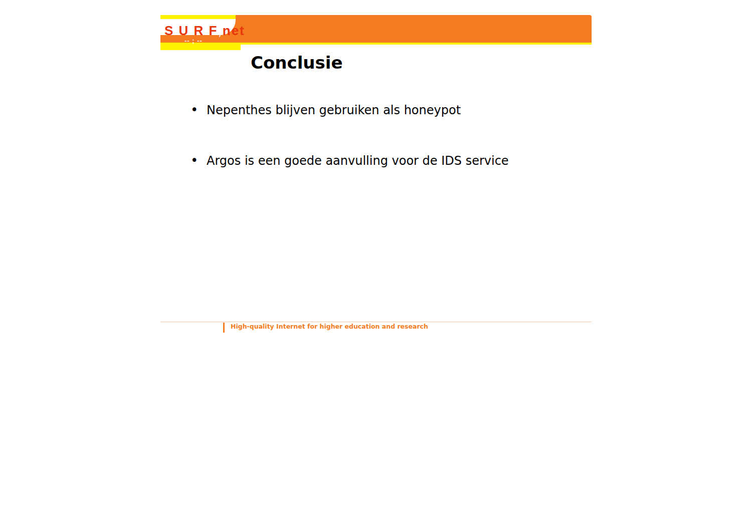S U R F; net
-- ; --
Conclusie
Nepenthes blijven gebruiken als honeypot
Argos is een goede aanvulling voor de IDS service
High-quality Internet for higher education and research